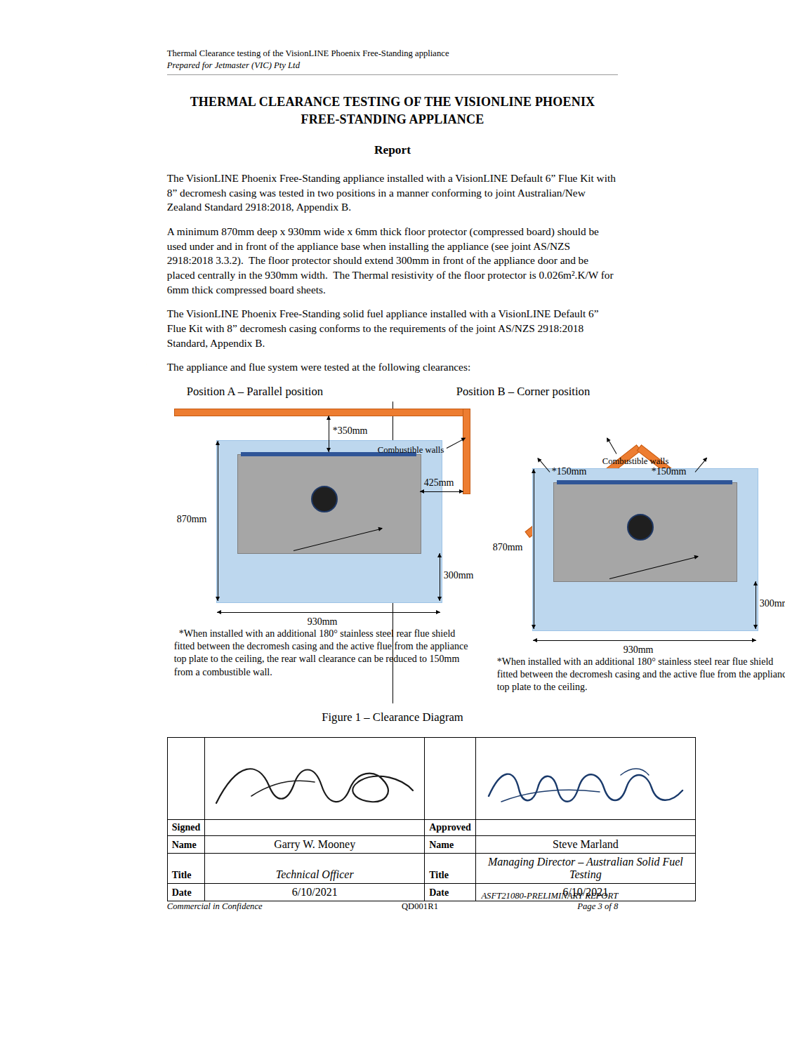Thermal Clearance testing of the VisionLINE Phoenix Free-Standing appliance
Prepared for Jetmaster (VIC) Pty Ltd
THERMAL CLEARANCE TESTING OF THE VISIONLINE PHOENIX
FREE-STANDING APPLIANCE
Report
The VisionLINE Phoenix Free-Standing appliance installed with a VisionLINE Default 6” Flue Kit with 8” decromesh casing was tested in two positions in a manner conforming to joint Australian/New Zealand Standard 2918:2018, Appendix B.
A minimum 870mm deep x 930mm wide x 6mm thick floor protector (compressed board) should be used under and in front of the appliance base when installing the appliance (see joint AS/NZS 2918:2018 3.3.2). The floor protector should extend 300mm in front of the appliance door and be placed centrally in the 930mm width. The Thermal resistivity of the floor protector is 0.026m².K/W for 6mm thick compressed board sheets.
The VisionLINE Phoenix Free-Standing solid fuel appliance installed with a VisionLINE Default 6” Flue Kit with 8” decromesh casing conforms to the requirements of the joint AS/NZS 2918:2018 Standard, Appendix B.
The appliance and flue system were tested at the following clearances:
Position A – Parallel position
Position B – Corner position
*350mm
Combustible walls
425mm
870mm
300mm
930mm
*When installed with an additional 180° stainless steel rear flue shield fitted between the decromesh casing and the active flue from the appliance top plate to the ceiling, the rear wall clearance can be reduced to 150mm from a combustible wall.
Combustible walls
*150mm
*150mm
870mm
300mm
930mm
*When installed with an additional 180° stainless steel rear flue shield fitted between the decromesh casing and the active flue from the appliance top plate to the ceiling.
Figure 1 – Clearance Diagram
| Signed | | Approved | |
| Name | Garry W. Mooney | Name | Steve Marland |
| Title | Technical Officer | Title | Managing Director – Australian Solid Fuel Testing |
| Date | 6/10/2021 | Date | 6/10/2021 |
ASFT21080-PRELIMINARY REPORT
Commercial in Confidence
QD001R1
Page 3 of 8